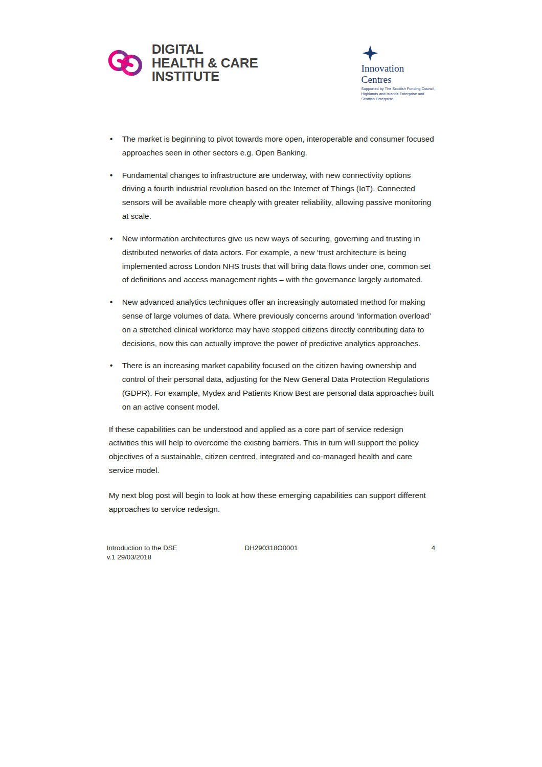Digital
Health & Care
Institute
Innovation
Centres
Supported by The Scottish Funding Council,
Highlands and Islands Enterprise and
Scottish Enterprise.
The market is beginning to pivot towards more open, interoperable and consumer focused approaches seen in other sectors e.g. Open Banking.
Fundamental changes to infrastructure are underway, with new connectivity options driving a fourth industrial revolution based on the Internet of Things (IoT). Connected sensors will be available more cheaply with greater reliability, allowing passive monitoring at scale.
New information architectures give us new ways of securing, governing and trusting in distributed networks of data actors. For example, a new ‘trust architecture is being implemented across London NHS trusts that will bring data flows under one, common set of definitions and access management rights – with the governance largely automated.
New advanced analytics techniques offer an increasingly automated method for making sense of large volumes of data. Where previously concerns around ‘information overload’ on a stretched clinical workforce may have stopped citizens directly contributing data to decisions, now this can actually improve the power of predictive analytics approaches.
There is an increasing market capability focused on the citizen having ownership and control of their personal data, adjusting for the New General Data Protection Regulations (GDPR). For example, Mydex and Patients Know Best are personal data approaches built on an active consent model.
If these capabilities can be understood and applied as a core part of service redesign activities this will help to overcome the existing barriers. This in turn will support the policy objectives of a sustainable, citizen centred, integrated and co-managed health and care service model.
My next blog post will begin to look at how these emerging capabilities can support different approaches to service redesign.
Introduction to the DSE
v.1 29/03/2018
DH290318O0001
4